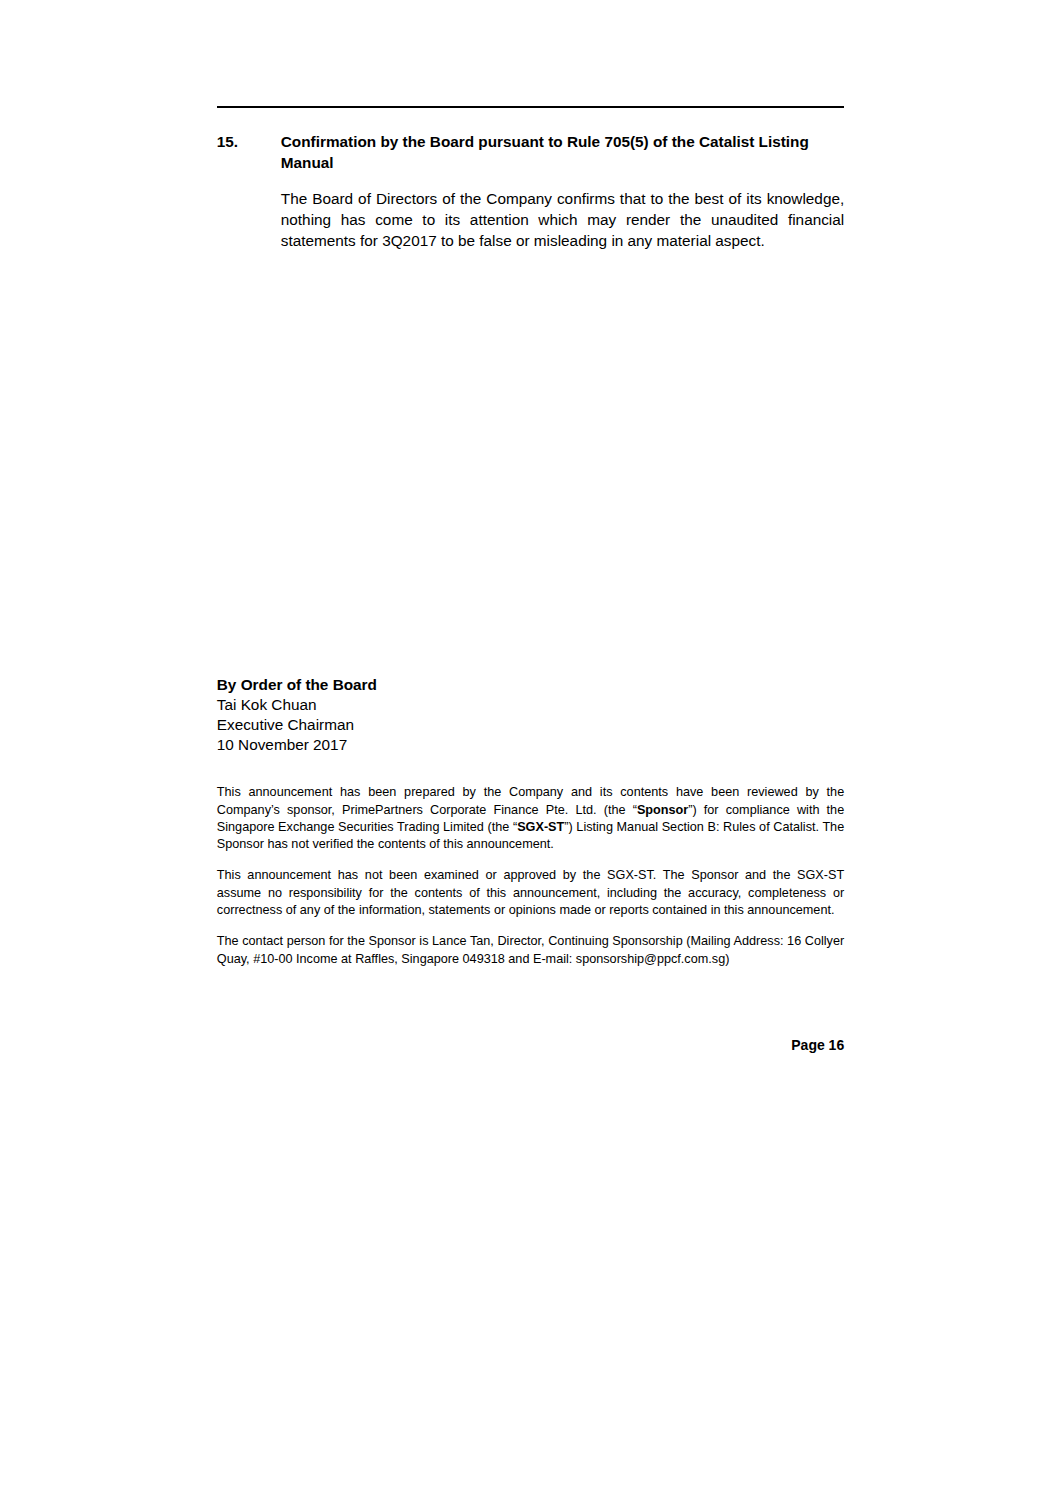15.
Confirmation by the Board pursuant to Rule 705(5) of the Catalist Listing Manual
The Board of Directors of the Company confirms that to the best of its knowledge, nothing has come to its attention which may render the unaudited financial statements for 3Q2017 to be false or misleading in any material aspect.
By Order of the Board
Tai Kok Chuan
Executive Chairman
10 November 2017
This announcement has been prepared by the Company and its contents have been reviewed by the Company’s sponsor, PrimePartners Corporate Finance Pte. Ltd. (the “Sponsor”) for compliance with the Singapore Exchange Securities Trading Limited (the “SGX-ST”) Listing Manual Section B: Rules of Catalist. The Sponsor has not verified the contents of this announcement.
This announcement has not been examined or approved by the SGX-ST. The Sponsor and the SGX-ST assume no responsibility for the contents of this announcement, including the accuracy, completeness or correctness of any of the information, statements or opinions made or reports contained in this announcement.
The contact person for the Sponsor is Lance Tan, Director, Continuing Sponsorship (Mailing Address: 16 Collyer Quay, #10-00 Income at Raffles, Singapore 049318 and E-mail: sponsorship@ppcf.com.sg)
Page 16